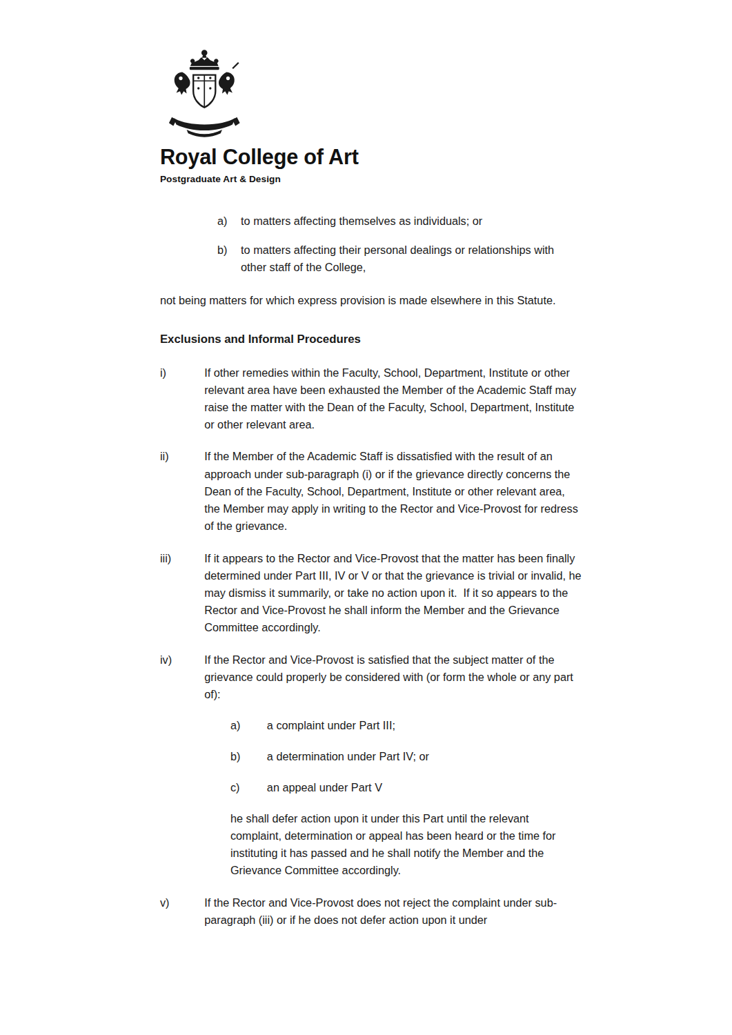Royal College of Art
Postgraduate Art & Design
a) to matters affecting themselves as individuals; or
b) to matters affecting their personal dealings or relationships with other staff of the College,
not being matters for which express provision is made elsewhere in this Statute.
Exclusions and Informal Procedures
i) If other remedies within the Faculty, School, Department, Institute or other relevant area have been exhausted the Member of the Academic Staff may raise the matter with the Dean of the Faculty, School, Department, Institute or other relevant area.
ii) If the Member of the Academic Staff is dissatisfied with the result of an approach under sub-paragraph (i) or if the grievance directly concerns the Dean of the Faculty, School, Department, Institute or other relevant area, the Member may apply in writing to the Rector and Vice-Provost for redress of the grievance.
iii) If it appears to the Rector and Vice-Provost that the matter has been finally determined under Part III, IV or V or that the grievance is trivial or invalid, he may dismiss it summarily, or take no action upon it. If it so appears to the Rector and Vice-Provost he shall inform the Member and the Grievance Committee accordingly.
iv) If the Rector and Vice-Provost is satisfied that the subject matter of the grievance could properly be considered with (or form the whole or any part of):
a) a complaint under Part III;
b) a determination under Part IV; or
c) an appeal under Part V
he shall defer action upon it under this Part until the relevant complaint, determination or appeal has been heard or the time for instituting it has passed and he shall notify the Member and the Grievance Committee accordingly.
v) If the Rector and Vice-Provost does not reject the complaint under sub-paragraph (iii) or if he does not defer action upon it under